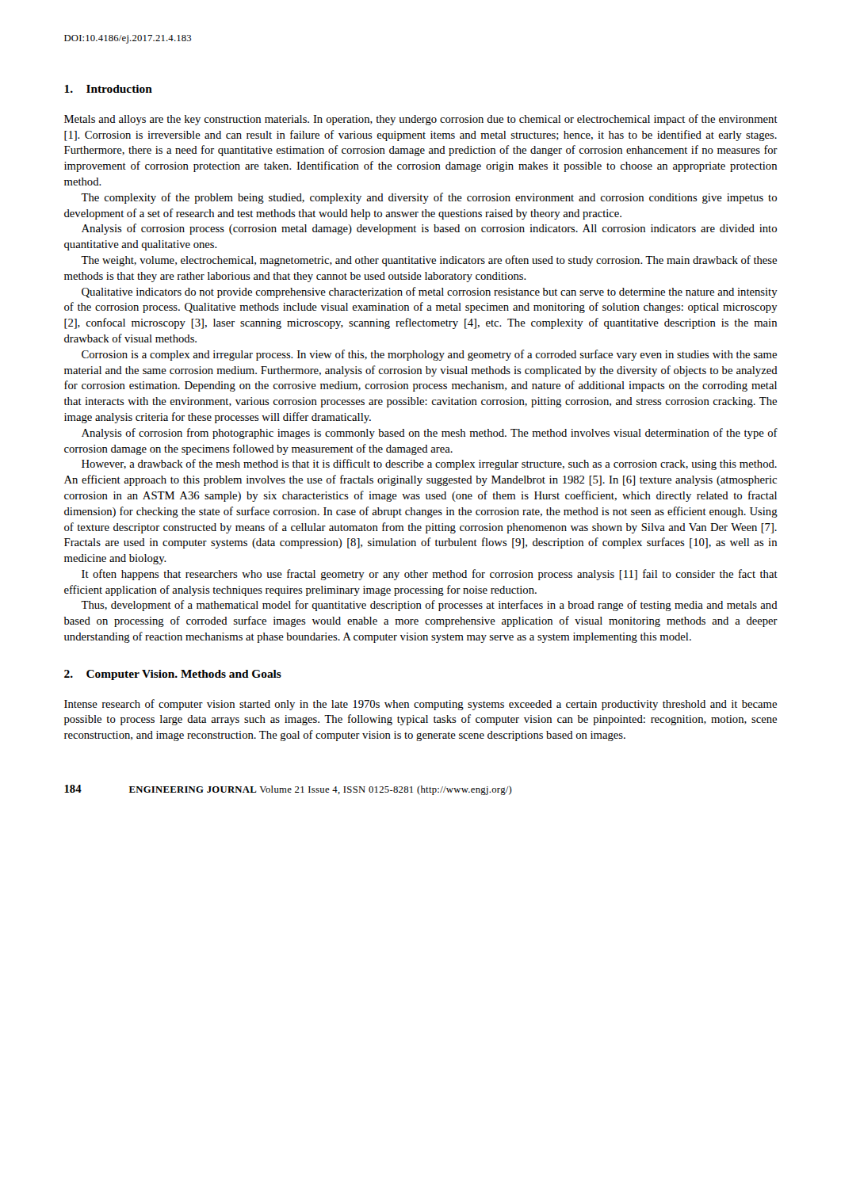DOI:10.4186/ej.2017.21.4.183
1. Introduction
Metals and alloys are the key construction materials. In operation, they undergo corrosion due to chemical or electrochemical impact of the environment [1]. Corrosion is irreversible and can result in failure of various equipment items and metal structures; hence, it has to be identified at early stages. Furthermore, there is a need for quantitative estimation of corrosion damage and prediction of the danger of corrosion enhancement if no measures for improvement of corrosion protection are taken. Identification of the corrosion damage origin makes it possible to choose an appropriate protection method.
The complexity of the problem being studied, complexity and diversity of the corrosion environment and corrosion conditions give impetus to development of a set of research and test methods that would help to answer the questions raised by theory and practice.
Analysis of corrosion process (corrosion metal damage) development is based on corrosion indicators. All corrosion indicators are divided into quantitative and qualitative ones.
The weight, volume, electrochemical, magnetometric, and other quantitative indicators are often used to study corrosion. The main drawback of these methods is that they are rather laborious and that they cannot be used outside laboratory conditions.
Qualitative indicators do not provide comprehensive characterization of metal corrosion resistance but can serve to determine the nature and intensity of the corrosion process. Qualitative methods include visual examination of a metal specimen and monitoring of solution changes: optical microscopy [2], confocal microscopy [3], laser scanning microscopy, scanning reflectometry [4], etc. The complexity of quantitative description is the main drawback of visual methods.
Corrosion is a complex and irregular process. In view of this, the morphology and geometry of a corroded surface vary even in studies with the same material and the same corrosion medium. Furthermore, analysis of corrosion by visual methods is complicated by the diversity of objects to be analyzed for corrosion estimation. Depending on the corrosive medium, corrosion process mechanism, and nature of additional impacts on the corroding metal that interacts with the environment, various corrosion processes are possible: cavitation corrosion, pitting corrosion, and stress corrosion cracking. The image analysis criteria for these processes will differ dramatically.
Analysis of corrosion from photographic images is commonly based on the mesh method. The method involves visual determination of the type of corrosion damage on the specimens followed by measurement of the damaged area.
However, a drawback of the mesh method is that it is difficult to describe a complex irregular structure, such as a corrosion crack, using this method. An efficient approach to this problem involves the use of fractals originally suggested by Mandelbrot in 1982 [5]. In [6] texture analysis (atmospheric corrosion in an ASTM A36 sample) by six characteristics of image was used (one of them is Hurst coefficient, which directly related to fractal dimension) for checking the state of surface corrosion. In case of abrupt changes in the corrosion rate, the method is not seen as efficient enough. Using of texture descriptor constructed by means of a cellular automaton from the pitting corrosion phenomenon was shown by Silva and Van Der Ween [7]. Fractals are used in computer systems (data compression) [8], simulation of turbulent flows [9], description of complex surfaces [10], as well as in medicine and biology.
It often happens that researchers who use fractal geometry or any other method for corrosion process analysis [11] fail to consider the fact that efficient application of analysis techniques requires preliminary image processing for noise reduction.
Thus, development of a mathematical model for quantitative description of processes at interfaces in a broad range of testing media and metals and based on processing of corroded surface images would enable a more comprehensive application of visual monitoring methods and a deeper understanding of reaction mechanisms at phase boundaries. A computer vision system may serve as a system implementing this model.
2. Computer Vision. Methods and Goals
Intense research of computer vision started only in the late 1970s when computing systems exceeded a certain productivity threshold and it became possible to process large data arrays such as images. The following typical tasks of computer vision can be pinpointed: recognition, motion, scene reconstruction, and image reconstruction. The goal of computer vision is to generate scene descriptions based on images.
184 ENGINEERING JOURNAL Volume 21 Issue 4, ISSN 0125-8281 (http://www.engj.org/)